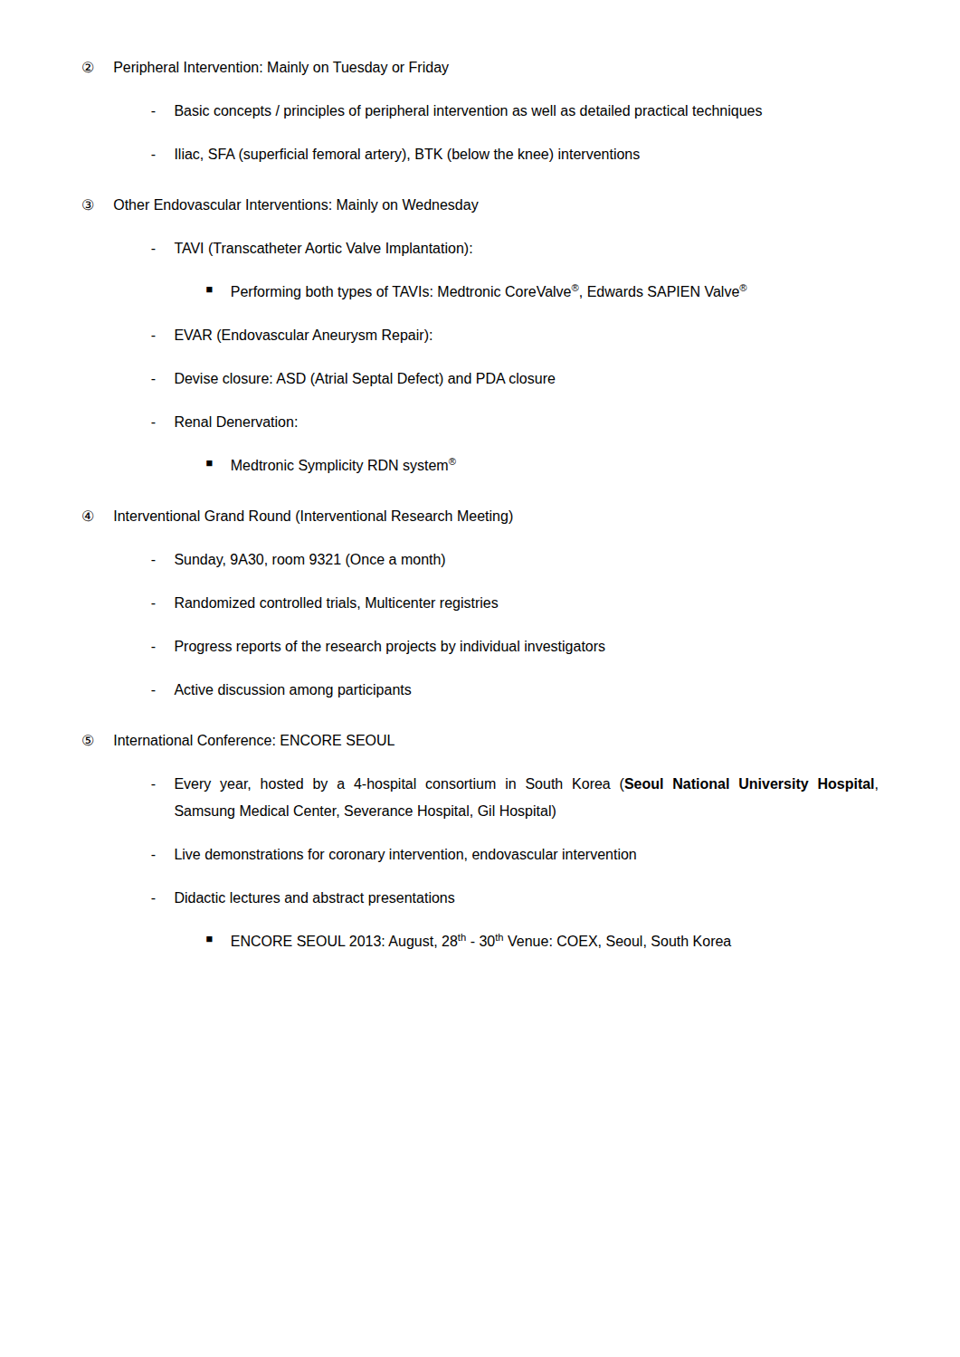② Peripheral Intervention: Mainly on Tuesday or Friday
Basic concepts / principles of peripheral intervention as well as detailed practical techniques
Iliac, SFA (superficial femoral artery), BTK (below the knee) interventions
③ Other Endovascular Interventions: Mainly on Wednesday
TAVI (Transcatheter Aortic Valve Implantation):
Performing both types of TAVIs: Medtronic CoreValve®, Edwards SAPIEN Valve®
EVAR (Endovascular Aneurysm Repair):
Devise closure: ASD (Atrial Septal Defect) and PDA closure
Renal Denervation:
Medtronic Symplicity RDN system®
④ Interventional Grand Round (Interventional Research Meeting)
Sunday, 9A30, room 9321 (Once a month)
Randomized controlled trials, Multicenter registries
Progress reports of the research projects by individual investigators
Active discussion among participants
⑤ International Conference: ENCORE SEOUL
Every year, hosted by a 4-hospital consortium in South Korea (Seoul National University Hospital, Samsung Medical Center, Severance Hospital, Gil Hospital)
Live demonstrations for coronary intervention, endovascular intervention
Didactic lectures and abstract presentations
ENCORE SEOUL 2013: August, 28th - 30th Venue: COEX, Seoul, South Korea